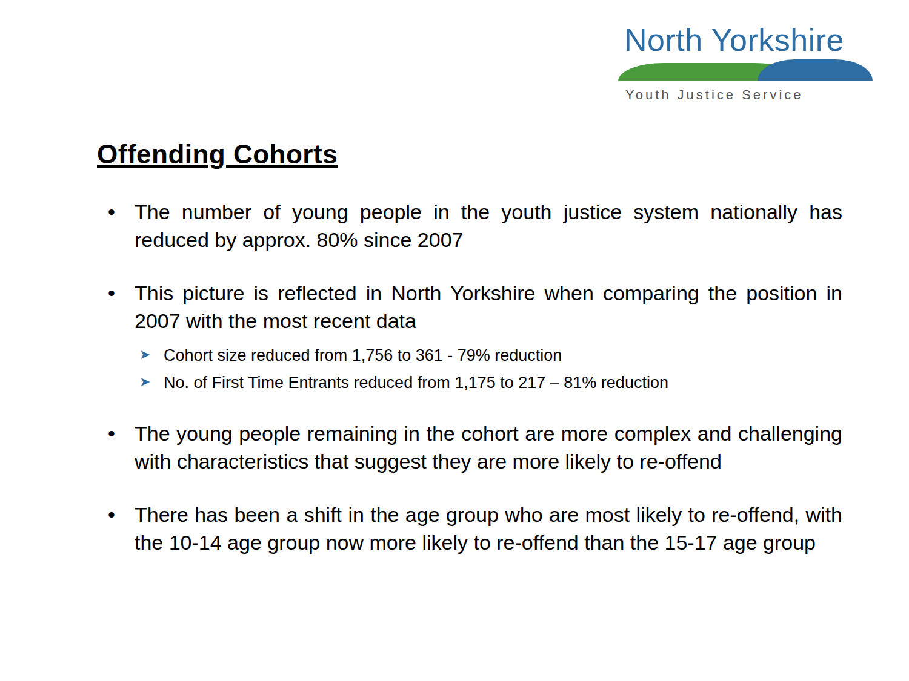North Yorkshire
Youth Justice Service
Offending Cohorts
The number of young people in the youth justice system nationally has reduced by approx. 80% since 2007
This picture is reflected in North Yorkshire when comparing the position in 2007 with the most recent data
Cohort size reduced from 1,756 to 361 - 79% reduction
No. of First Time Entrants reduced from 1,175 to 217 – 81% reduction
The young people remaining in the cohort are more complex and challenging with characteristics that suggest they are more likely to re-offend
There has been a shift in the age group who are most likely to re-offend, with the 10-14 age group now more likely to re-offend than the 15-17 age group